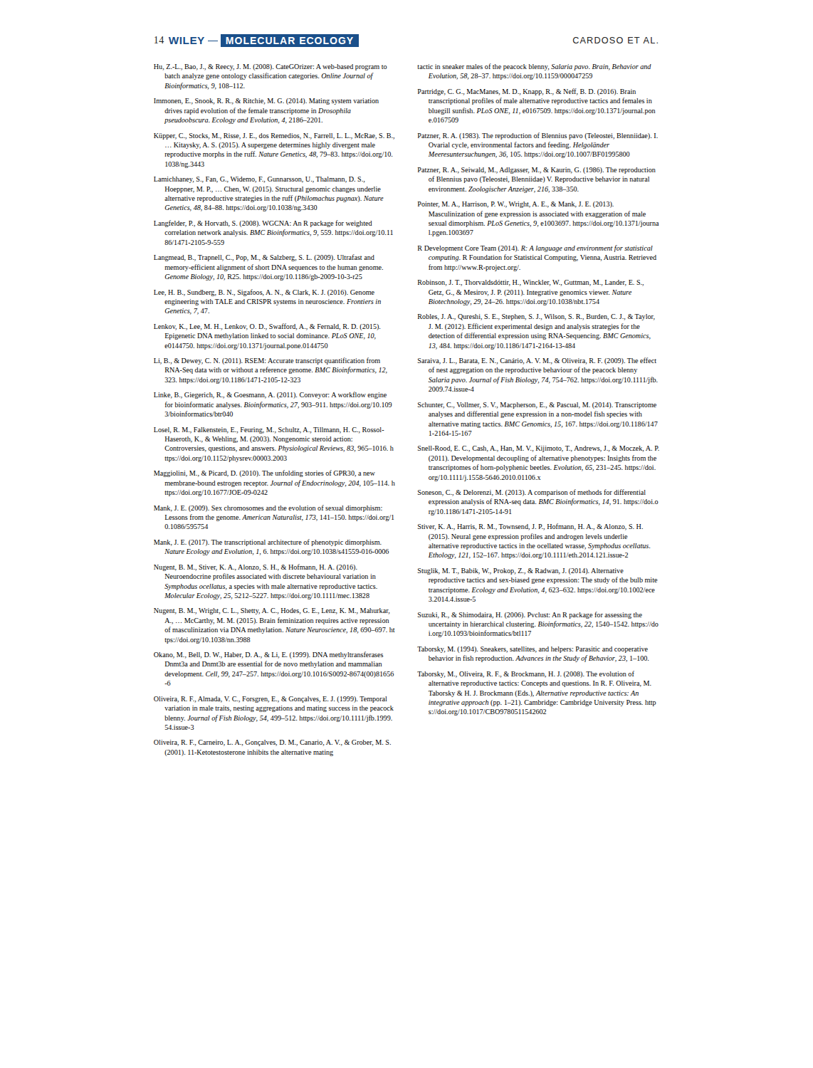14 WILEY MOLECULAR ECOLOGY
CARDOSO ET AL.
Hu, Z.-L., Bao, J., & Reecy, J. M. (2008). CateGOrizer: A web-based program to batch analyze gene ontology classification categories. Online Journal of Bioinformatics, 9, 108–112.
Immonen, E., Snook, R. R., & Ritchie, M. G. (2014). Mating system variation drives rapid evolution of the female transcriptome in Drosophila pseudoobscura. Ecology and Evolution, 4, 2186–2201.
Küpper, C., Stocks, M., Risse, J. E., dos Remedios, N., Farrell, L. L., McRae, S. B., … Kitaysky, A. S. (2015). A supergene determines highly divergent male reproductive morphs in the ruff. Nature Genetics, 48, 79–83. https://doi.org/10.1038/ng.3443
Lamichhaney, S., Fan, G., Widemo, F., Gunnarsson, U., Thalmann, D. S., Hoeppner, M. P., … Chen, W. (2015). Structural genomic changes underlie alternative reproductive strategies in the ruff (Philomachus pugnax). Nature Genetics, 48, 84–88. https://doi.org/10.1038/ng.3430
Langfelder, P., & Horvath, S. (2008). WGCNA: An R package for weighted correlation network analysis. BMC Bioinformatics, 9, 559. https://doi.org/10.1186/1471-2105-9-559
Langmead, B., Trapnell, C., Pop, M., & Salzberg, S. L. (2009). Ultrafast and memory-efficient alignment of short DNA sequences to the human genome. Genome Biology, 10, R25. https://doi.org/10.1186/gb-2009-10-3-r25
Lee, H. B., Sundberg, B. N., Sigafoos, A. N., & Clark, K. J. (2016). Genome engineering with TALE and CRISPR systems in neuroscience. Frontiers in Genetics, 7, 47.
Lenkov, K., Lee, M. H., Lenkov, O. D., Swafford, A., & Fernald, R. D. (2015). Epigenetic DNA methylation linked to social dominance. PLoS ONE, 10, e0144750. https://doi.org/10.1371/journal.pone.0144750
Li, B., & Dewey, C. N. (2011). RSEM: Accurate transcript quantification from RNA-Seq data with or without a reference genome. BMC Bioinformatics, 12, 323. https://doi.org/10.1186/1471-2105-12-323
Linke, B., Giegerich, R., & Goesmann, A. (2011). Conveyor: A workflow engine for bioinformatic analyses. Bioinformatics, 27, 903–911. https://doi.org/10.1093/bioinformatics/btr040
Losel, R. M., Falkenstein, E., Feuring, M., Schultz, A., Tillmann, H. C., Rossol-Haseroth, K., & Wehling, M. (2003). Nongenomic steroid action: Controversies, questions, and answers. Physiological Reviews, 83, 965–1016. https://doi.org/10.1152/physrev.00003.2003
Maggiolini, M., & Picard, D. (2010). The unfolding stories of GPR30, a new membrane-bound estrogen receptor. Journal of Endocrinology, 204, 105–114. https://doi.org/10.1677/JOE-09-0242
Mank, J. E. (2009). Sex chromosomes and the evolution of sexual dimorphism: Lessons from the genome. American Naturalist, 173, 141–150. https://doi.org/10.1086/595754
Mank, J. E. (2017). The transcriptional architecture of phenotypic dimorphism. Nature Ecology and Evolution, 1, 6. https://doi.org/10.1038/s41559-016-0006
Nugent, B. M., Stiver, K. A., Alonzo, S. H., & Hofmann, H. A. (2016). Neuroendocrine profiles associated with discrete behavioural variation in Symphodus ocellatus, a species with male alternative reproductive tactics. Molecular Ecology, 25, 5212–5227. https://doi.org/10.1111/mec.13828
Nugent, B. M., Wright, C. L., Shetty, A. C., Hodes, G. E., Lenz, K. M., Mahurkar, A., … McCarthy, M. M. (2015). Brain feminization requires active repression of masculinization via DNA methylation. Nature Neuroscience, 18, 690–697. https://doi.org/10.1038/nn.3988
Okano, M., Bell, D. W., Haber, D. A., & Li, E. (1999). DNA methyltransferases Dnmt3a and Dnmt3b are essential for de novo methylation and mammalian development. Cell, 99, 247–257. https://doi.org/10.1016/S0092-8674(00)81656-6
Oliveira, R. F., Almada, V. C., Forsgren, E., & Gonçalves, E. J. (1999). Temporal variation in male traits, nesting aggregations and mating success in the peacock blenny. Journal of Fish Biology, 54, 499–512. https://doi.org/10.1111/jfb.1999.54.issue-3
Oliveira, R. F., Carneiro, L. A., Gonçalves, D. M., Canario, A. V., & Grober, M. S. (2001). 11-Ketotestosterone inhibits the alternative mating
tactic in sneaker males of the peacock blenny, Salaria pavo. Brain, Behavior and Evolution, 58, 28–37. https://doi.org/10.1159/000047259
Partridge, C. G., MacManes, M. D., Knapp, R., & Neff, B. D. (2016). Brain transcriptional profiles of male alternative reproductive tactics and females in bluegill sunfish. PLoS ONE, 11, e0167509. https://doi.org/10.1371/journal.pone.0167509
Patzner, R. A. (1983). The reproduction of Blennius pavo (Teleostei, Blenniidae). I. Ovarial cycle, environmental factors and feeding. Helgoländer Meeresuntersuchungen, 36, 105. https://doi.org/10.1007/BF01995800
Patzner, R. A., Seiwald, M., Adlgasser, M., & Kaurin, G. (1986). The reproduction of Blennius pavo (Teleostei, Blenniidae) V. Reproductive behavior in natural environment. Zoologischer Anzeiger, 216, 338–350.
Pointer, M. A., Harrison, P. W., Wright, A. E., & Mank, J. E. (2013). Masculinization of gene expression is associated with exaggeration of male sexual dimorphism. PLoS Genetics, 9, e1003697. https://doi.org/10.1371/journal.pgen.1003697
R Development Core Team (2014). R: A language and environment for statistical computing. R Foundation for Statistical Computing, Vienna, Austria. Retrieved from http://www.R-project.org/.
Robinson, J. T., Thorvaldsdóttir, H., Winckler, W., Guttman, M., Lander, E. S., Getz, G., & Mesirov, J. P. (2011). Integrative genomics viewer. Nature Biotechnology, 29, 24–26. https://doi.org/10.1038/nbt.1754
Robles, J. A., Qureshi, S. E., Stephen, S. J., Wilson, S. R., Burden, C. J., & Taylor, J. M. (2012). Efficient experimental design and analysis strategies for the detection of differential expression using RNA-Sequencing. BMC Genomics, 13, 484. https://doi.org/10.1186/1471-2164-13-484
Saraiva, J. L., Barata, E. N., Canário, A. V. M., & Oliveira, R. F. (2009). The effect of nest aggregation on the reproductive behaviour of the peacock blenny Salaria pavo. Journal of Fish Biology, 74, 754–762. https://doi.org/10.1111/jfb.2009.74.issue-4
Schunter, C., Vollmer, S. V., Macpherson, E., & Pascual, M. (2014). Transcriptome analyses and differential gene expression in a non-model fish species with alternative mating tactics. BMC Genomics, 15, 167. https://doi.org/10.1186/1471-2164-15-167
Snell-Rood, E. C., Cash, A., Han, M. V., Kijimoto, T., Andrews, J., & Moczek, A. P. (2011). Developmental decoupling of alternative phenotypes: Insights from the transcriptomes of horn-polyphenic beetles. Evolution, 65, 231–245. https://doi.org/10.1111/j.1558-5646.2010.01106.x
Soneson, C., & Delorenzi, M. (2013). A comparison of methods for differential expression analysis of RNA-seq data. BMC Bioinformatics, 14, 91. https://doi.org/10.1186/1471-2105-14-91
Stiver, K. A., Harris, R. M., Townsend, J. P., Hofmann, H. A., & Alonzo, S. H. (2015). Neural gene expression profiles and androgen levels underlie alternative reproductive tactics in the ocellated wrasse, Symphodus ocellatus. Ethology, 121, 152–167. https://doi.org/10.1111/eth.2014.121.issue-2
Stuglik, M. T., Babik, W., Prokop, Z., & Radwan, J. (2014). Alternative reproductive tactics and sex-biased gene expression: The study of the bulb mite transcriptome. Ecology and Evolution, 4, 623–632. https://doi.org/10.1002/ece3.2014.4.issue-5
Suzuki, R., & Shimodaira, H. (2006). Pvclust: An R package for assessing the uncertainty in hierarchical clustering. Bioinformatics, 22, 1540–1542. https://doi.org/10.1093/bioinformatics/btl117
Taborsky, M. (1994). Sneakers, satellites, and helpers: Parasitic and cooperative behavior in fish reproduction. Advances in the Study of Behavior, 23, 1–100.
Taborsky, M., Oliveira, R. F., & Brockmann, H. J. (2008). The evolution of alternative reproductive tactics: Concepts and questions. In R. F. Oliveira, M. Taborsky & H. J. Brockmann (Eds.), Alternative reproductive tactics: An integrative approach (pp. 1–21). Cambridge: Cambridge University Press. https://doi.org/10.1017/CBO9780511542602